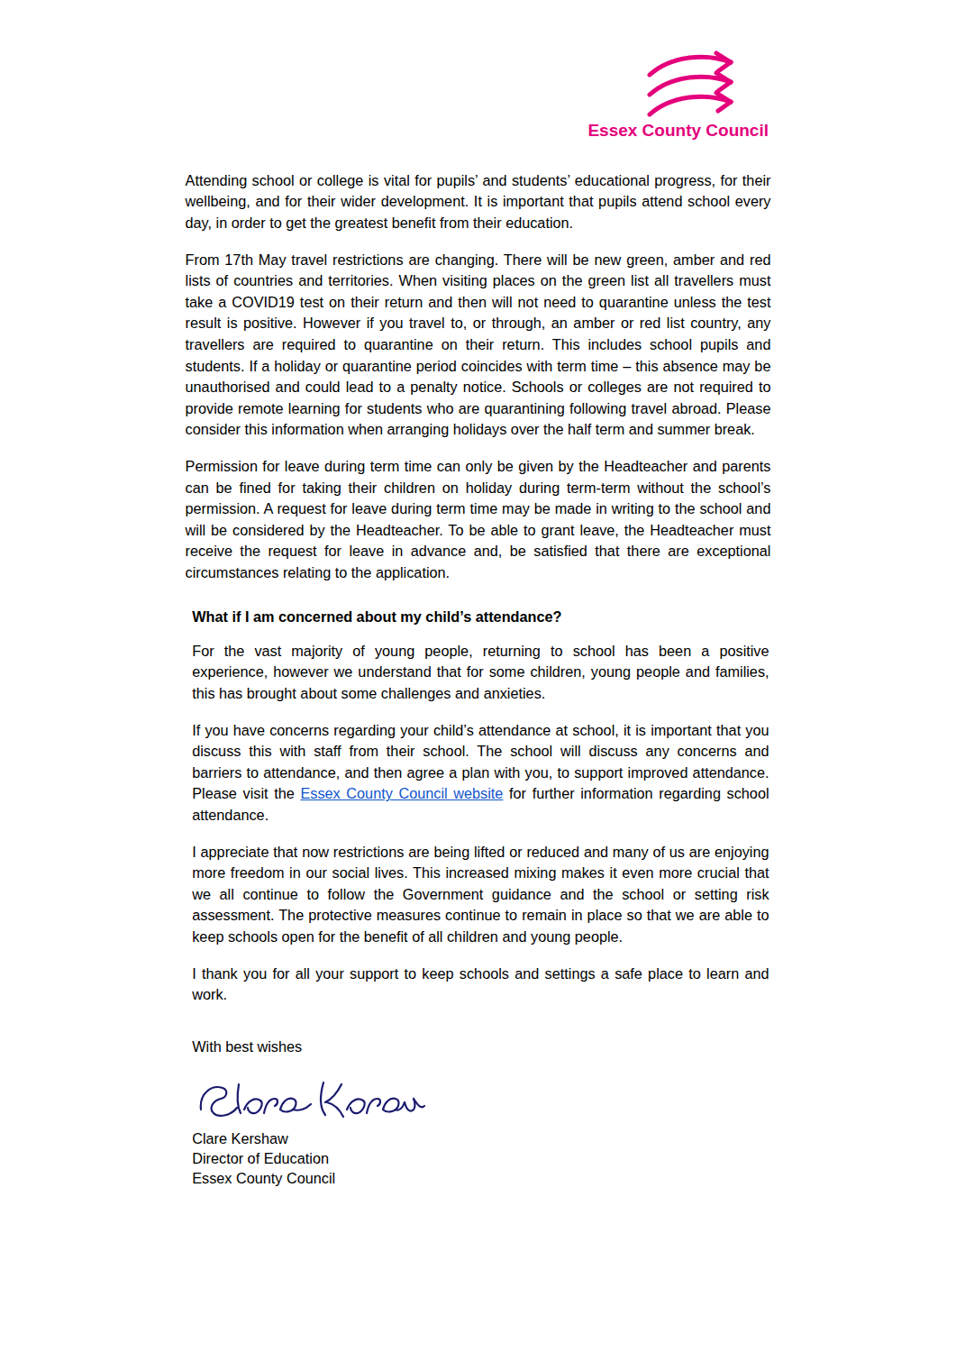Essex County Council
Attending school or college is vital for pupils’ and students’ educational progress, for their wellbeing, and for their wider development. It is important that pupils attend school every day, in order to get the greatest benefit from their education.
From 17th May travel restrictions are changing. There will be new green, amber and red lists of countries and territories. When visiting places on the green list all travellers must take a COVID19 test on their return and then will not need to quarantine unless the test result is positive. However if you travel to, or through, an amber or red list country, any travellers are required to quarantine on their return. This includes school pupils and students. If a holiday or quarantine period coincides with term time – this absence may be unauthorised and could lead to a penalty notice. Schools or colleges are not required to provide remote learning for students who are quarantining following travel abroad. Please consider this information when arranging holidays over the half term and summer break.
Permission for leave during term time can only be given by the Headteacher and parents can be fined for taking their children on holiday during term-term without the school’s permission. A request for leave during term time may be made in writing to the school and will be considered by the Headteacher. To be able to grant leave, the Headteacher must receive the request for leave in advance and, be satisfied that there are exceptional circumstances relating to the application.
What if I am concerned about my child’s attendance?
For the vast majority of young people, returning to school has been a positive experience, however we understand that for some children, young people and families, this has brought about some challenges and anxieties.
If you have concerns regarding your child’s attendance at school, it is important that you discuss this with staff from their school. The school will discuss any concerns and barriers to attendance, and then agree a plan with you, to support improved attendance. Please visit the Essex County Council website for further information regarding school attendance.
I appreciate that now restrictions are being lifted or reduced and many of us are enjoying more freedom in our social lives. This increased mixing makes it even more crucial that we all continue to follow the Government guidance and the school or setting risk assessment. The protective measures continue to remain in place so that we are able to keep schools open for the benefit of all children and young people.
I thank you for all your support to keep schools and settings a safe place to learn and work.
With best wishes
Clare Kershaw
Director of Education
Essex County Council